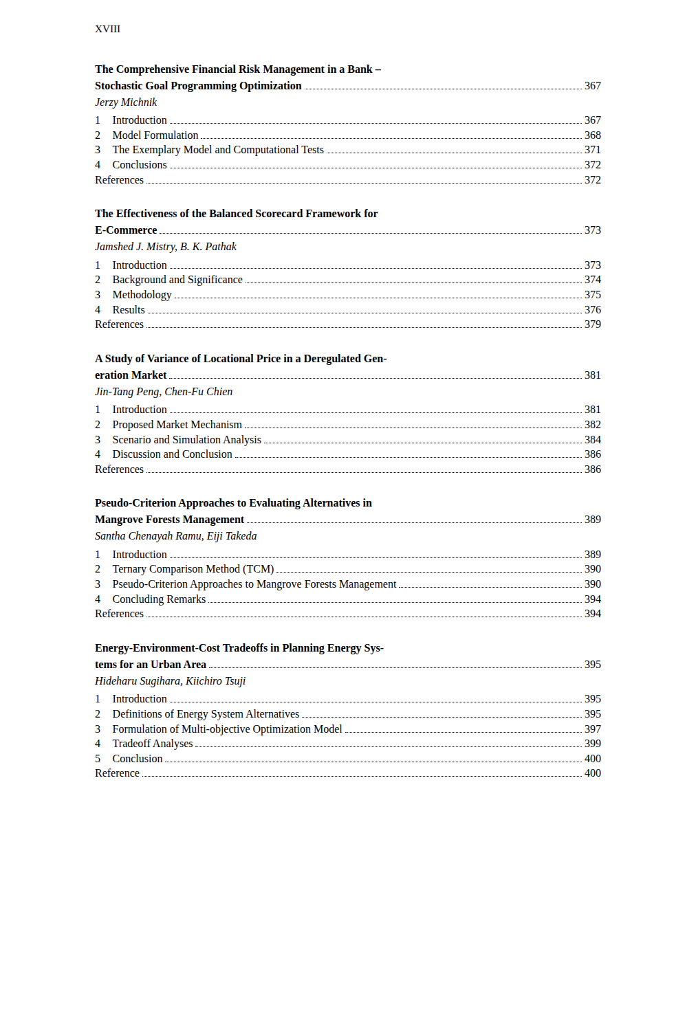XVIII
The Comprehensive Financial Risk Management in a Bank –
Stochastic Goal Programming Optimization
367
Jerzy Michnik
1 Introduction 367
2 Model Formulation 368
3 The Exemplary Model and Computational Tests 371
4 Conclusions 372
References 372
The Effectiveness of the Balanced Scorecard Framework for
E-Commerce
373
Jamshed J. Mistry, B. K. Pathak
1 Introduction 373
2 Background and Significance 374
3 Methodology 375
4 Results 376
References 379
A Study of Variance of Locational Price in a Deregulated Gen-
eration Market
381
Jin-Tang Peng, Chen-Fu Chien
1 Introduction 381
2 Proposed Market Mechanism 382
3 Scenario and Simulation Analysis 384
4 Discussion and Conclusion 386
References 386
Pseudo-Criterion Approaches to Evaluating Alternatives in
Mangrove Forests Management
389
Santha Chenayah Ramu, Eiji Takeda
1 Introduction 389
2 Ternary Comparison Method (TCM) 390
3 Pseudo-Criterion Approaches to Mangrove Forests Management 390
4 Concluding Remarks 394
References 394
Energy-Environment-Cost Tradeoffs in Planning Energy Sys-
tems for an Urban Area
395
Hideharu Sugihara, Kiichiro Tsuji
1 Introduction 395
2 Definitions of Energy System Alternatives 395
3 Formulation of Multi-objective Optimization Model 397
4 Tradeoff Analyses 399
5 Conclusion 400
Reference 400